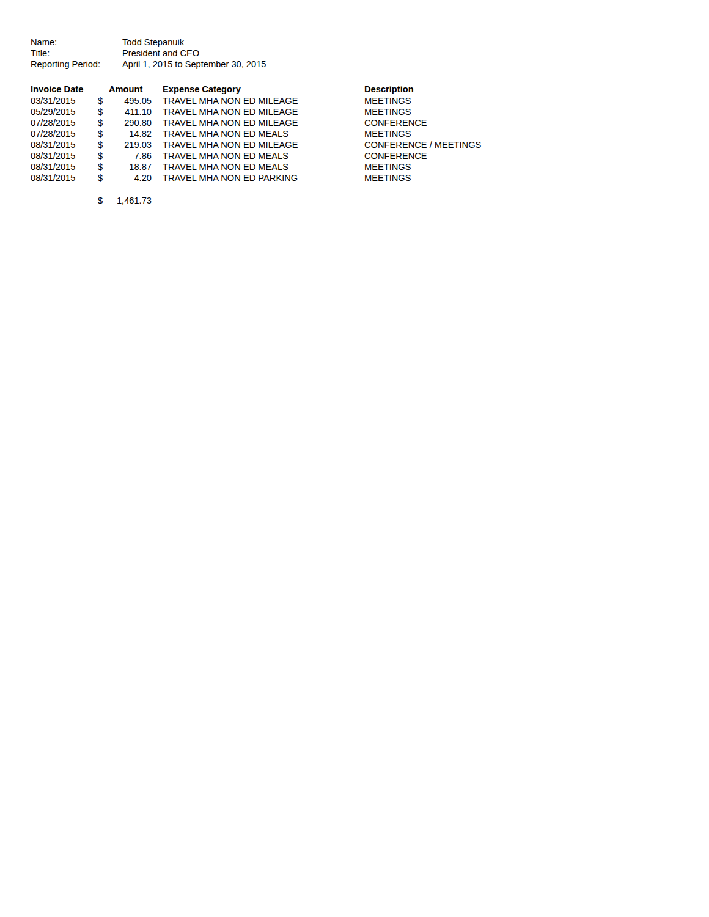| Name: | Todd Stepanuik |
| Title: | President and CEO |
| Reporting Period: | April 1, 2015 to September 30, 2015 |
| Invoice Date | | Amount | Expense Category | Description |
| --- | --- | --- | --- | --- |
| 03/31/2015 | $ | 495.05 | TRAVEL MHA NON ED MILEAGE | MEETINGS |
| 05/29/2015 | $ | 411.10 | TRAVEL MHA NON ED MILEAGE | MEETINGS |
| 07/28/2015 | $ | 290.80 | TRAVEL MHA NON ED MILEAGE | CONFERENCE |
| 07/28/2015 | $ | 14.82 | TRAVEL MHA NON ED MEALS | MEETINGS |
| 08/31/2015 | $ | 219.03 | TRAVEL MHA NON ED MILEAGE | CONFERENCE / MEETINGS |
| 08/31/2015 | $ | 7.86 | TRAVEL MHA NON ED MEALS | CONFERENCE |
| 08/31/2015 | $ | 18.87 | TRAVEL MHA NON ED MEALS | MEETINGS |
| 08/31/2015 | $ | 4.20 | TRAVEL MHA NON ED PARKING | MEETINGS |
| | $ | 1,461.73 | | |